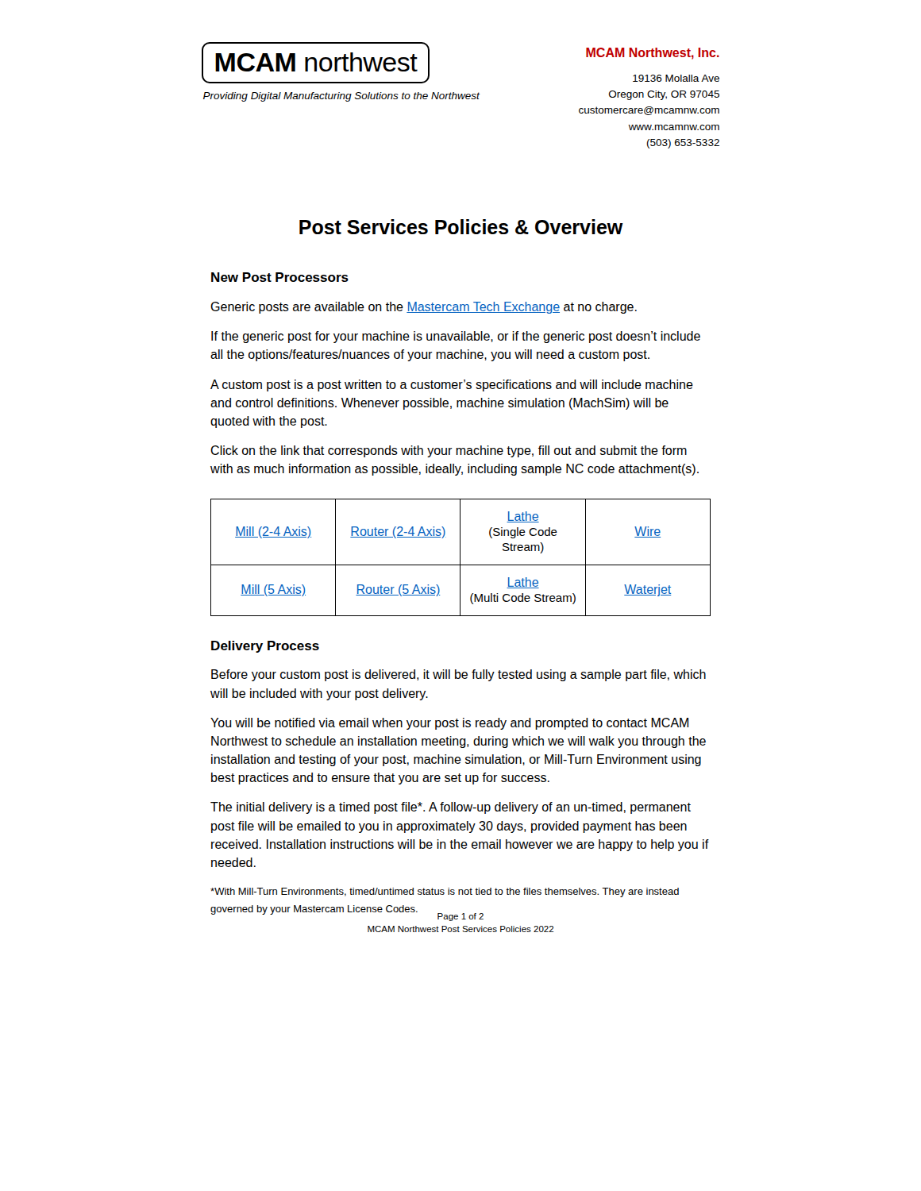MCAM northwest
Providing Digital Manufacturing Solutions to the Northwest
MCAM Northwest, Inc.
19136 Molalla Ave
Oregon City, OR 97045
customercare@mcamnw.com
www.mcamnw.com
(503) 653-5332
Post Services Policies & Overview
New Post Processors
Generic posts are available on the Mastercam Tech Exchange at no charge.
If the generic post for your machine is unavailable, or if the generic post doesn’t include all the options/features/nuances of your machine, you will need a custom post.
A custom post is a post written to a customer’s specifications and will include machine and control definitions. Whenever possible, machine simulation (MachSim) will be quoted with the post.
Click on the link that corresponds with your machine type, fill out and submit the form with as much information as possible, ideally, including sample NC code attachment(s).
| Mill (2-4 Axis) | Router (2-4 Axis) | Lathe (Single Code Stream) | Wire |
| Mill (5 Axis) | Router (5 Axis) | Lathe (Multi Code Stream) | Waterjet |
Delivery Process
Before your custom post is delivered, it will be fully tested using a sample part file, which will be included with your post delivery.
You will be notified via email when your post is ready and prompted to contact MCAM Northwest to schedule an installation meeting, during which we will walk you through the installation and testing of your post, machine simulation, or Mill-Turn Environment using best practices and to ensure that you are set up for success.
The initial delivery is a timed post file*. A follow-up delivery of an un-timed, permanent post file will be emailed to you in approximately 30 days, provided payment has been received. Installation instructions will be in the email however we are happy to help you if needed.
*With Mill-Turn Environments, timed/untimed status is not tied to the files themselves. They are instead governed by your Mastercam License Codes.
Page 1 of 2
MCAM Northwest Post Services Policies 2022